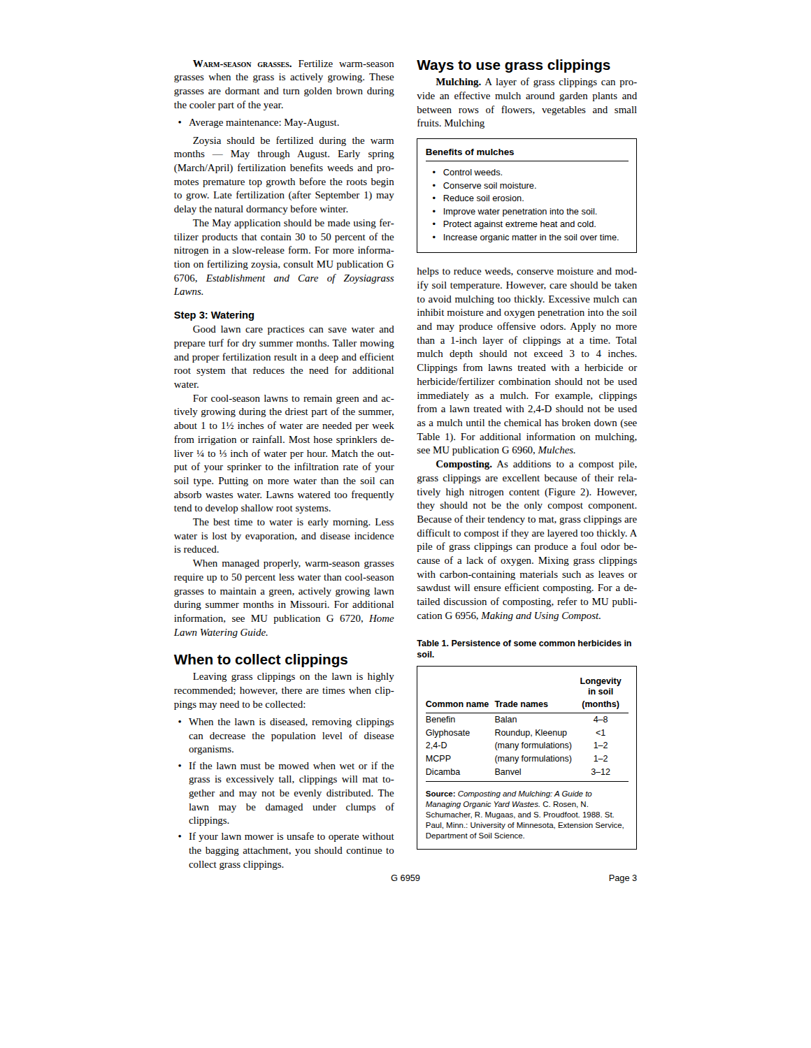Warm-season grasses. Fertilize warm-season grasses when the grass is actively growing. These grasses are dormant and turn golden brown during the cooler part of the year.
Average maintenance: May-August.
Zoysia should be fertilized during the warm months — May through August. Early spring (March/April) fertilization benefits weeds and promotes premature top growth before the roots begin to grow. Late fertilization (after September 1) may delay the natural dormancy before winter.
The May application should be made using fertilizer products that contain 30 to 50 percent of the nitrogen in a slow-release form. For more information on fertilizing zoysia, consult MU publication G 6706, Establishment and Care of Zoysiagrass Lawns.
Step 3: Watering
Good lawn care practices can save water and prepare turf for dry summer months. Taller mowing and proper fertilization result in a deep and efficient root system that reduces the need for additional water.
For cool-season lawns to remain green and actively growing during the driest part of the summer, about 1 to 1½ inches of water are needed per week from irrigation or rainfall. Most hose sprinklers deliver ¼ to ⅓ inch of water per hour. Match the output of your sprinker to the infiltration rate of your soil type. Putting on more water than the soil can absorb wastes water. Lawns watered too frequently tend to develop shallow root systems.
The best time to water is early morning. Less water is lost by evaporation, and disease incidence is reduced.
When managed properly, warm-season grasses require up to 50 percent less water than cool-season grasses to maintain a green, actively growing lawn during summer months in Missouri. For additional information, see MU publication G 6720, Home Lawn Watering Guide.
When to collect clippings
Leaving grass clippings on the lawn is highly recommended; however, there are times when clippings may need to be collected:
When the lawn is diseased, removing clippings can decrease the population level of disease organisms.
If the lawn must be mowed when wet or if the grass is excessively tall, clippings will mat together and may not be evenly distributed. The lawn may be damaged under clumps of clippings.
If your lawn mower is unsafe to operate without the bagging attachment, you should continue to collect grass clippings.
Ways to use grass clippings
Mulching. A layer of grass clippings can provide an effective mulch around garden plants and between rows of flowers, vegetables and small fruits. Mulching
Benefits of mulches
Control weeds.
Conserve soil moisture.
Reduce soil erosion.
Improve water penetration into the soil.
Protect against extreme heat and cold.
Increase organic matter in the soil over time.
helps to reduce weeds, conserve moisture and modify soil temperature. However, care should be taken to avoid mulching too thickly. Excessive mulch can inhibit moisture and oxygen penetration into the soil and may produce offensive odors. Apply no more than a 1-inch layer of clippings at a time. Total mulch depth should not exceed 3 to 4 inches. Clippings from lawns treated with a herbicide or herbicide/fertilizer combination should not be used immediately as a mulch. For example, clippings from a lawn treated with 2,4-D should not be used as a mulch until the chemical has broken down (see Table 1). For additional information on mulching, see MU publication G 6960, Mulches.
Composting. As additions to a compost pile, grass clippings are excellent because of their relatively high nitrogen content (Figure 2). However, they should not be the only compost component. Because of their tendency to mat, grass clippings are difficult to compost if they are layered too thickly. A pile of grass clippings can produce a foul odor because of a lack of oxygen. Mixing grass clippings with carbon-containing materials such as leaves or sawdust will ensure efficient composting. For a detailed discussion of composting, refer to MU publication G 6956, Making and Using Compost.
Table 1. Persistence of some common herbicides in soil.
| | | Longevity in soil |
| --- | --- | --- |
| Common name | Trade names | (months) |
| Benefin | Balan | 4–8 |
| Glyphosate | Roundup, Kleenup | <1 |
| 2,4-D | (many formulations) | 1–2 |
| MCPP | (many formulations) | 1–2 |
| Dicamba | Banvel | 3–12 |
Source: Composting and Mulching: A Guide to Managing Organic Yard Wastes. C. Rosen, N. Schumacher, R. Mugaas, and S. Proudfoot. 1988. St. Paul, Minn.: University of Minnesota, Extension Service, Department of Soil Science.
G 6959 Page 3